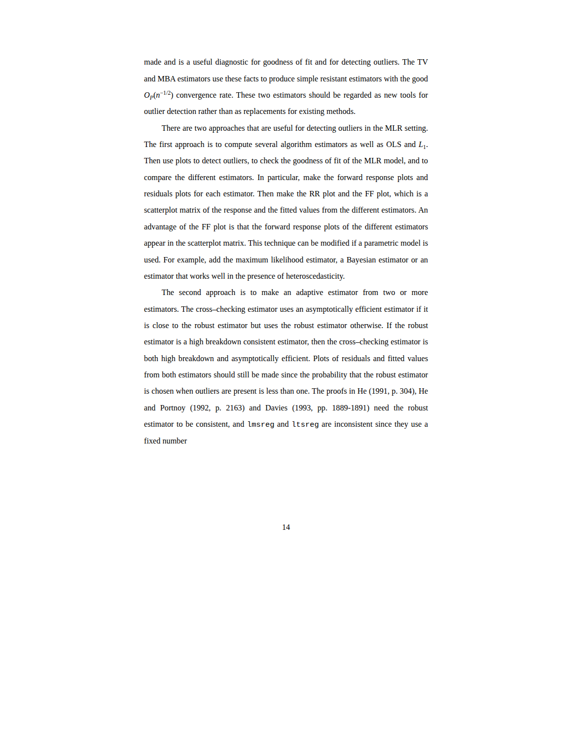made and is a useful diagnostic for goodness of fit and for detecting outliers. The TV and MBA estimators use these facts to produce simple resistant estimators with the good OP(n−1/2) convergence rate. These two estimators should be regarded as new tools for outlier detection rather than as replacements for existing methods.
There are two approaches that are useful for detecting outliers in the MLR setting. The first approach is to compute several algorithm estimators as well as OLS and L1. Then use plots to detect outliers, to check the goodness of fit of the MLR model, and to compare the different estimators. In particular, make the forward response plots and residuals plots for each estimator. Then make the RR plot and the FF plot, which is a scatterplot matrix of the response and the fitted values from the different estimators. An advantage of the FF plot is that the forward response plots of the different estimators appear in the scatterplot matrix. This technique can be modified if a parametric model is used. For example, add the maximum likelihood estimator, a Bayesian estimator or an estimator that works well in the presence of heteroscedasticity.
The second approach is to make an adaptive estimator from two or more estimators. The cross–checking estimator uses an asymptotically efficient estimator if it is close to the robust estimator but uses the robust estimator otherwise. If the robust estimator is a high breakdown consistent estimator, then the cross–checking estimator is both high breakdown and asymptotically efficient. Plots of residuals and fitted values from both estimators should still be made since the probability that the robust estimator is chosen when outliers are present is less than one. The proofs in He (1991, p. 304), He and Portnoy (1992, p. 2163) and Davies (1993, pp. 1889-1891) need the robust estimator to be consistent, and lmsreg and ltsreg are inconsistent since they use a fixed number
14